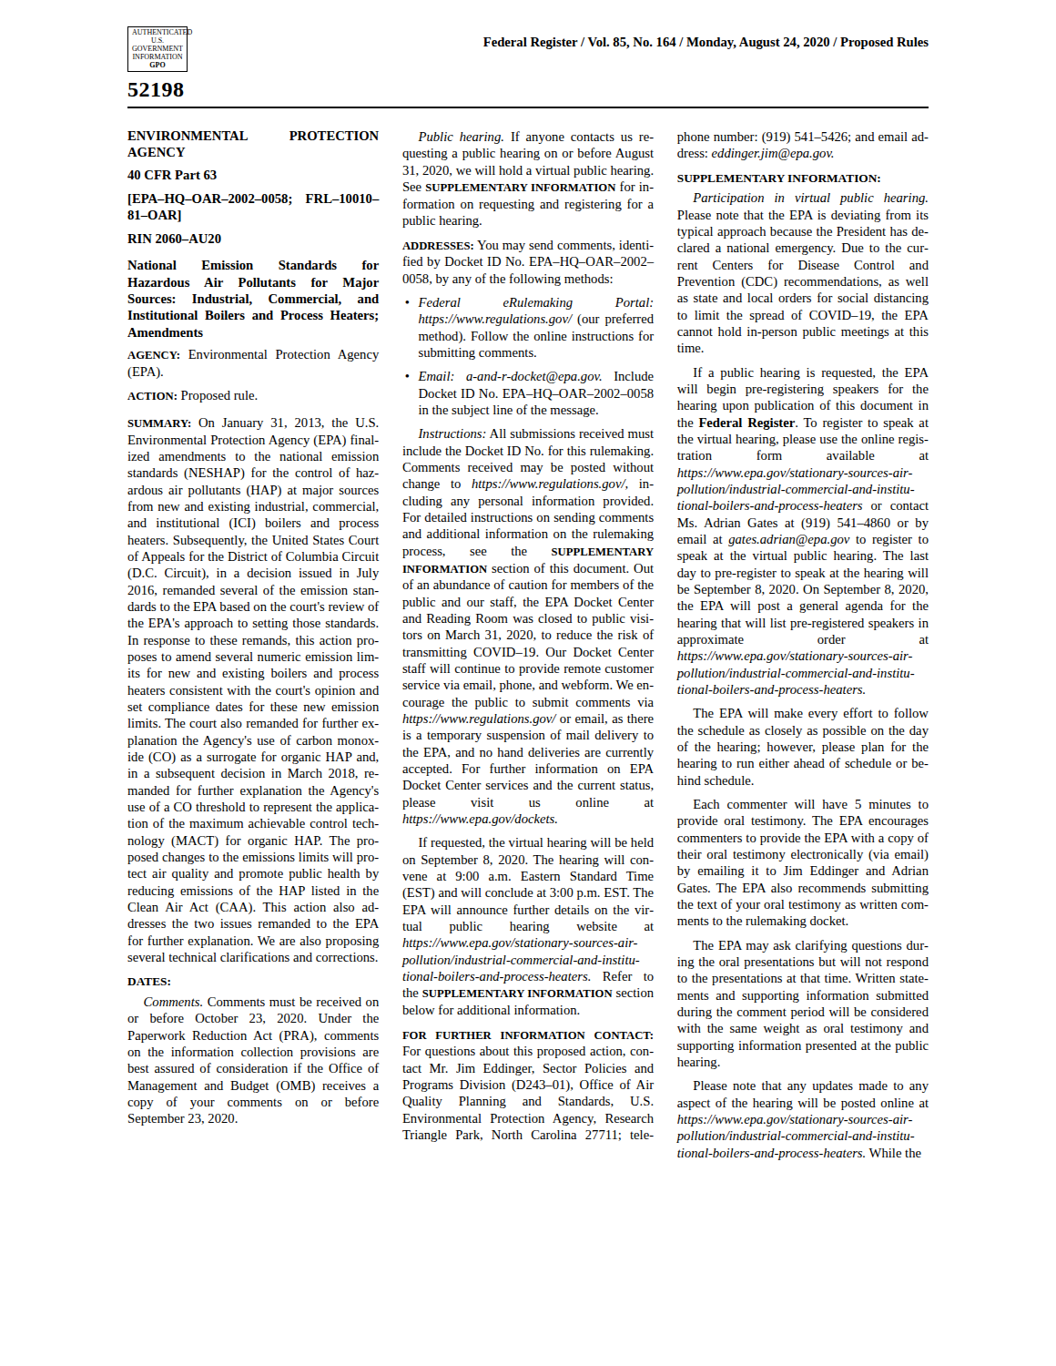AUTHENTICATED
U.S. GOVERNMENT
INFORMATION
GPO
52198
Federal Register / Vol. 85, No. 164 / Monday, August 24, 2020 / Proposed Rules
Environmental Protection Agency
40 CFR Part 63
[EPA–HQ–OAR–2002–0058; FRL–10010–81–OAR]
RIN 2060–AU20
National Emission Standards for Hazardous Air Pollutants for Major Sources: Industrial, Commercial, and Institutional Boilers and Process Heaters; Amendments
Agency: Environmental Protection Agency (EPA).
Action: Proposed rule.
Summary: On January 31, 2013, the U.S. Environmental Protection Agency (EPA) finalized amendments to the national emission standards (NESHAP) for the control of hazardous air pollutants (HAP) at major sources from new and existing industrial, commercial, and institutional (ICI) boilers and process heaters. Subsequently, the United States Court of Appeals for the District of Columbia Circuit (D.C. Circuit), in a decision issued in July 2016, remanded several of the emission standards to the EPA based on the court's review of the EPA's approach to setting those standards. In response to these remands, this action proposes to amend several numeric emission limits for new and existing boilers and process heaters consistent with the court's opinion and set compliance dates for these new emission limits. The court also remanded for further explanation the Agency's use of carbon monoxide (CO) as a surrogate for organic HAP and, in a subsequent decision in March 2018, remanded for further explanation the Agency's use of a CO threshold to represent the application of the maximum achievable control technology (MACT) for organic HAP. The proposed changes to the emissions limits will protect air quality and promote public health by reducing emissions of the HAP listed in the Clean Air Act (CAA). This action also addresses the two issues remanded to the EPA for further explanation. We are also proposing several technical clarifications and corrections.
Dates:
Comments. Comments must be received on or before October 23, 2020. Under the Paperwork Reduction Act (PRA), comments on the information collection provisions are best assured of consideration if the Office of Management and Budget (OMB) receives a copy of your comments on or before September 23, 2020.
Public hearing. If anyone contacts us requesting a public hearing on or before August 31, 2020, we will hold a virtual public hearing. See Supplementary Information for information on requesting and registering for a public hearing.
Addresses: You may send comments, identified by Docket ID No. EPA–HQ–OAR–2002–0058, by any of the following methods:
Federal eRulemaking Portal: https://www.regulations.gov/ (our preferred method). Follow the online instructions for submitting comments.
Email: a-and-r-docket@epa.gov. Include Docket ID No. EPA–HQ–OAR–2002–0058 in the subject line of the message.
Instructions: All submissions received must include the Docket ID No. for this rulemaking. Comments received may be posted without change to https://www.regulations.gov/, including any personal information provided. For detailed instructions on sending comments and additional information on the rulemaking process, see the Supplementary Information section of this document. Out of an abundance of caution for members of the public and our staff, the EPA Docket Center and Reading Room was closed to public visitors on March 31, 2020, to reduce the risk of transmitting COVID–19. Our Docket Center staff will continue to provide remote customer service via email, phone, and webform. We encourage the public to submit comments via https://www.regulations.gov/ or email, as there is a temporary suspension of mail delivery to the EPA, and no hand deliveries are currently accepted. For further information on EPA Docket Center services and the current status, please visit us online at https://www.epa.gov/dockets.
If requested, the virtual hearing will be held on September 8, 2020. The hearing will convene at 9:00 a.m. Eastern Standard Time (EST) and will conclude at 3:00 p.m. EST. The EPA will announce further details on the virtual public hearing website at https://www.epa.gov/stationary-sources-air-pollution/industrial-commercial-and-institutional-boilers-and-process-heaters. Refer to the Supplementary Information section below for additional information.
For Further Information Contact: For questions about this proposed action, contact Mr. Jim Eddinger, Sector Policies and Programs Division (D243–01), Office of Air Quality Planning and Standards, U.S. Environmental Protection Agency, Research Triangle Park, North Carolina 27711; telephone number: (919) 541–5426; and email address: eddinger.jim@epa.gov.
Supplementary Information:
Participation in virtual public hearing. Please note that the EPA is deviating from its typical approach because the President has declared a national emergency. Due to the current Centers for Disease Control and Prevention (CDC) recommendations, as well as state and local orders for social distancing to limit the spread of COVID–19, the EPA cannot hold in-person public meetings at this time.
If a public hearing is requested, the EPA will begin pre-registering speakers for the hearing upon publication of this document in the Federal Register. To register to speak at the virtual hearing, please use the online registration form available at https://www.epa.gov/stationary-sources-air-pollution/industrial-commercial-and-institutional-boilers-and-process-heaters or contact Ms. Adrian Gates at (919) 541–4860 or by email at gates.adrian@epa.gov to register to speak at the virtual public hearing. The last day to pre-register to speak at the hearing will be September 8, 2020. On September 8, 2020, the EPA will post a general agenda for the hearing that will list pre-registered speakers in approximate order at https://www.epa.gov/stationary-sources-air-pollution/industrial-commercial-and-institutional-boilers-and-process-heaters.
The EPA will make every effort to follow the schedule as closely as possible on the day of the hearing; however, please plan for the hearing to run either ahead of schedule or behind schedule.
Each commenter will have 5 minutes to provide oral testimony. The EPA encourages commenters to provide the EPA with a copy of their oral testimony electronically (via email) by emailing it to Jim Eddinger and Adrian Gates. The EPA also recommends submitting the text of your oral testimony as written comments to the rulemaking docket.
The EPA may ask clarifying questions during the oral presentations but will not respond to the presentations at that time. Written statements and supporting information submitted during the comment period will be considered with the same weight as oral testimony and supporting information presented at the public hearing.
Please note that any updates made to any aspect of the hearing will be posted online at https://www.epa.gov/stationary-sources-air-pollution/industrial-commercial-and-institutional-boilers-and-process-heaters. While the